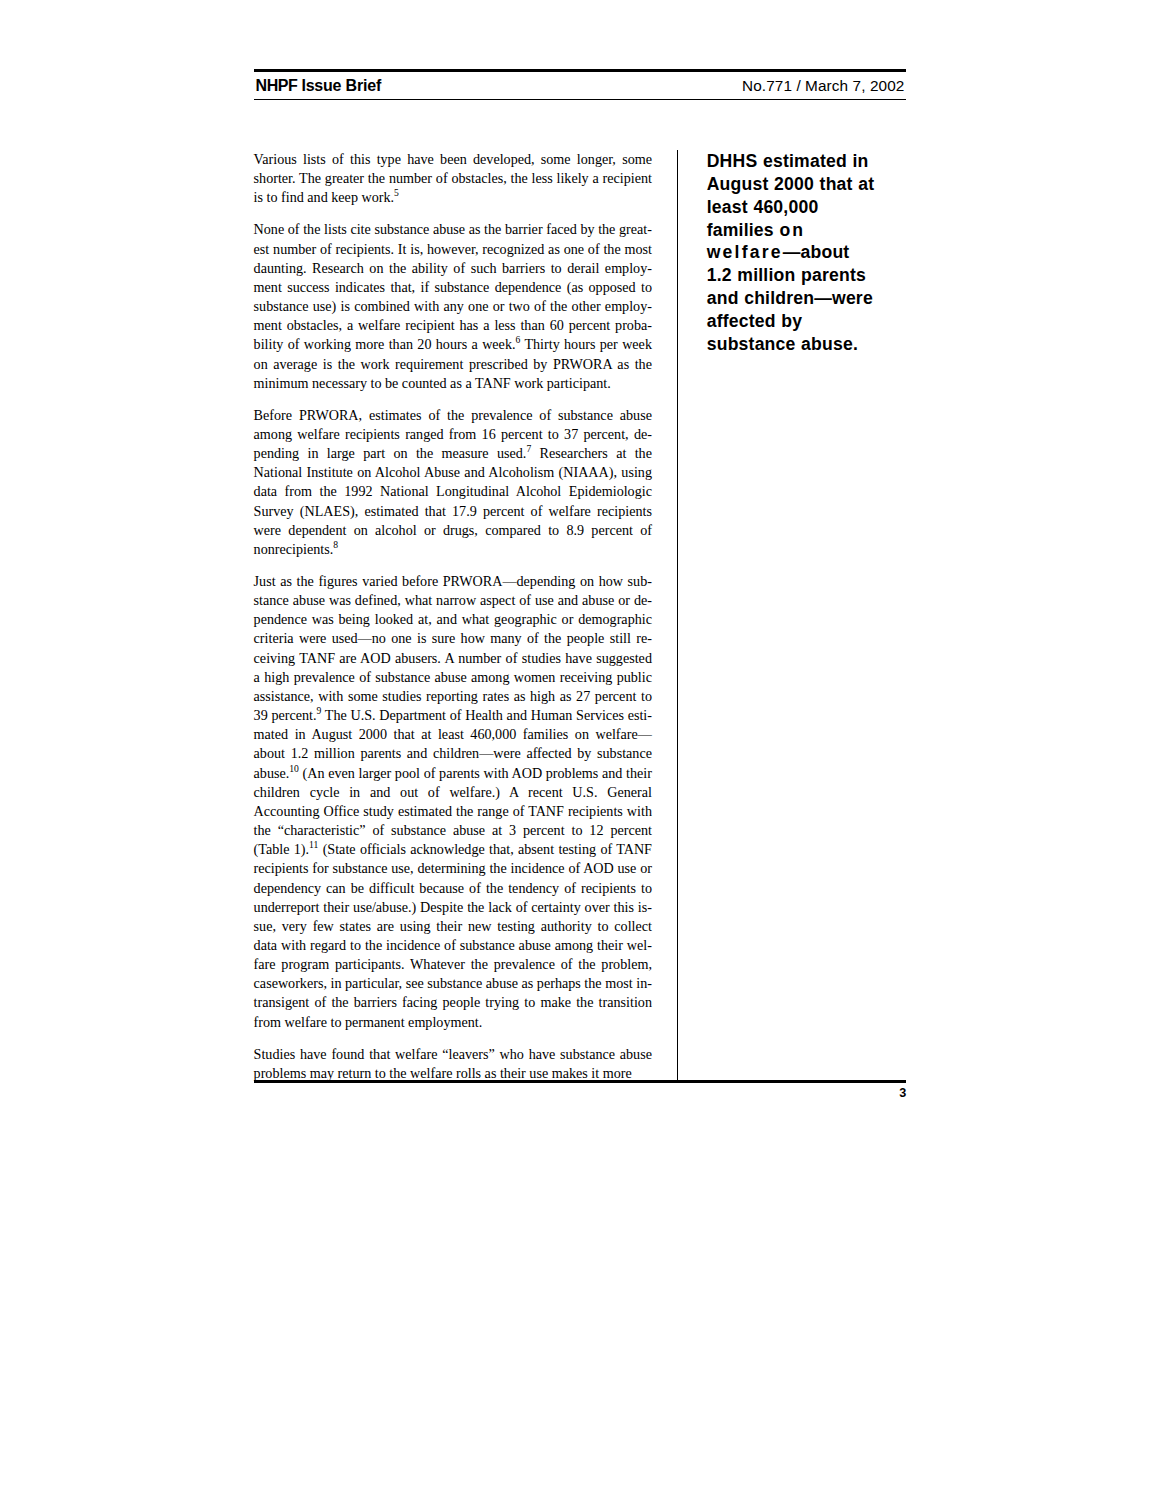NHPF Issue Brief
No.771 / March 7, 2002
Various lists of this type have been developed, some longer, some shorter. The greater the number of obstacles, the less likely a recipient is to find and keep work.5
None of the lists cite substance abuse as the barrier faced by the greatest number of recipients. It is, however, recognized as one of the most daunting. Research on the ability of such barriers to derail employment success indicates that, if substance dependence (as opposed to substance use) is combined with any one or two of the other employment obstacles, a welfare recipient has a less than 60 percent probability of working more than 20 hours a week.6 Thirty hours per week on average is the work requirement prescribed by PRWORA as the minimum necessary to be counted as a TANF work participant.
Before PRWORA, estimates of the prevalence of substance abuse among welfare recipients ranged from 16 percent to 37 percent, depending in large part on the measure used.7 Researchers at the National Institute on Alcohol Abuse and Alcoholism (NIAAA), using data from the 1992 National Longitudinal Alcohol Epidemiologic Survey (NLAES), estimated that 17.9 percent of welfare recipients were dependent on alcohol or drugs, compared to 8.9 percent of nonrecipients.8
Just as the figures varied before PRWORA—depending on how substance abuse was defined, what narrow aspect of use and abuse or dependence was being looked at, and what geographic or demographic criteria were used—no one is sure how many of the people still receiving TANF are AOD abusers. A number of studies have suggested a high prevalence of substance abuse among women receiving public assistance, with some studies reporting rates as high as 27 percent to 39 percent.9 The U.S. Department of Health and Human Services estimated in August 2000 that at least 460,000 families on welfare—about 1.2 million parents and children—were affected by substance abuse.10 (An even larger pool of parents with AOD problems and their children cycle in and out of welfare.) A recent U.S. General Accounting Office study estimated the range of TANF recipients with the “characteristic” of substance abuse at 3 percent to 12 percent (Table 1).11 (State officials acknowledge that, absent testing of TANF recipients for substance use, determining the incidence of AOD use or dependency can be difficult because of the tendency of recipients to underreport their use/abuse.) Despite the lack of certainty over this issue, very few states are using their new testing authority to collect data with regard to the incidence of substance abuse among their welfare program participants. Whatever the prevalence of the problem, caseworkers, in particular, see substance abuse as perhaps the most intransigent of the barriers facing people trying to make the transition from welfare to permanent employment.
Studies have found that welfare “leavers” who have substance abuse problems may return to the welfare rolls as their use makes it more
DHHS estimated in August 2000 that at least 460,000 families on welfare—about 1.2 million parents and children—were affected by substance abuse.
3